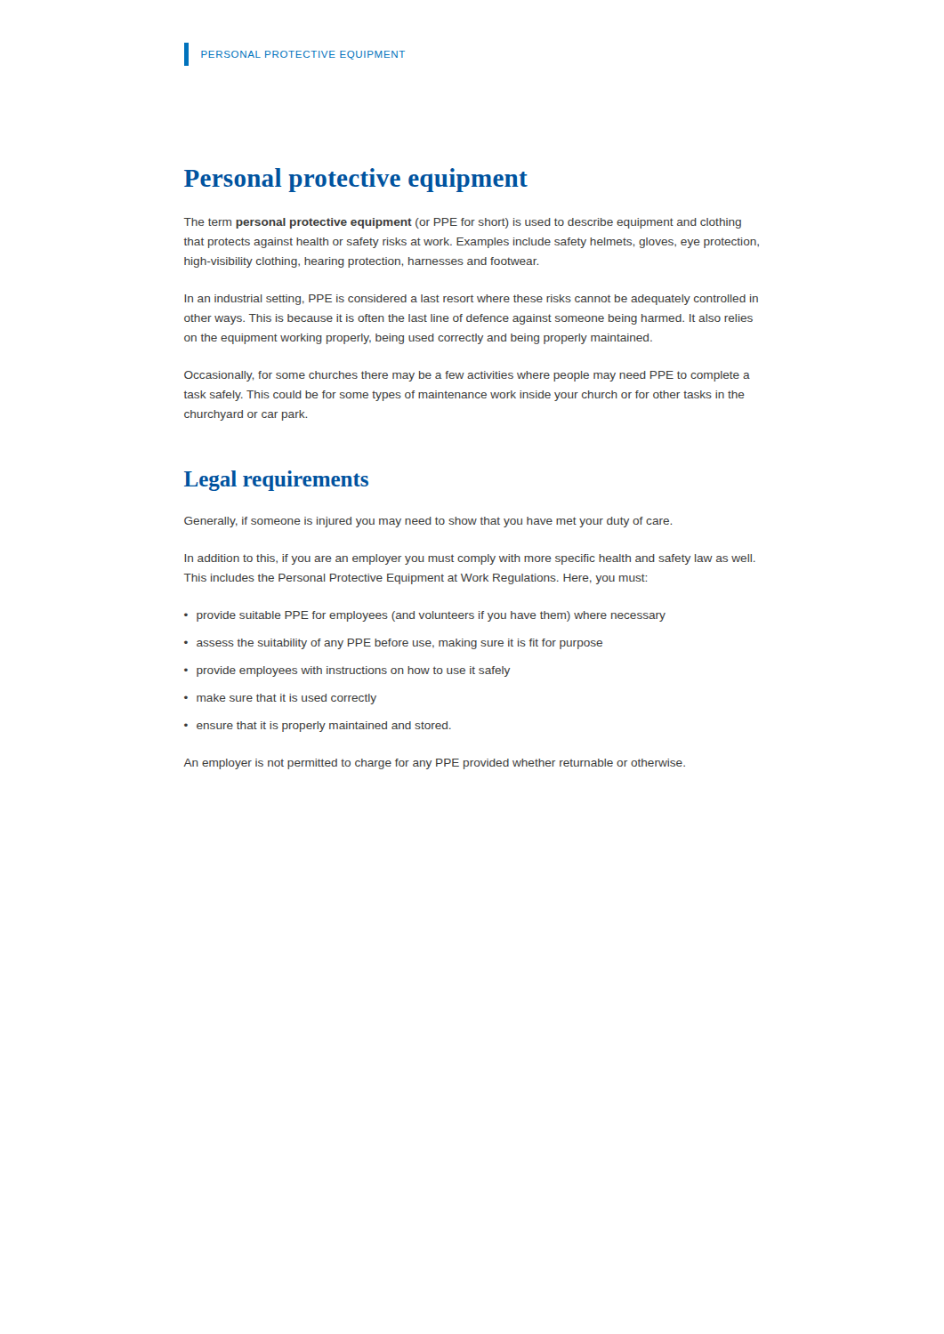Personal protective equipment
Personal protective equipment
The term personal protective equipment (or PPE for short) is used to describe equipment and clothing that protects against health or safety risks at work. Examples include safety helmets, gloves, eye protection, high-visibility clothing, hearing protection, harnesses and footwear.
In an industrial setting, PPE is considered a last resort where these risks cannot be adequately controlled in other ways. This is because it is often the last line of defence against someone being harmed. It also relies on the equipment working properly, being used correctly and being properly maintained.
Occasionally, for some churches there may be a few activities where people may need PPE to complete a task safely. This could be for some types of maintenance work inside your church or for other tasks in the churchyard or car park.
Legal requirements
Generally, if someone is injured you may need to show that you have met your duty of care.
In addition to this, if you are an employer you must comply with more specific health and safety law as well. This includes the Personal Protective Equipment at Work Regulations. Here, you must:
provide suitable PPE for employees (and volunteers if you have them) where necessary
assess the suitability of any PPE before use, making sure it is fit for purpose
provide employees with instructions on how to use it safely
make sure that it is used correctly
ensure that it is properly maintained and stored.
An employer is not permitted to charge for any PPE provided whether returnable or otherwise.